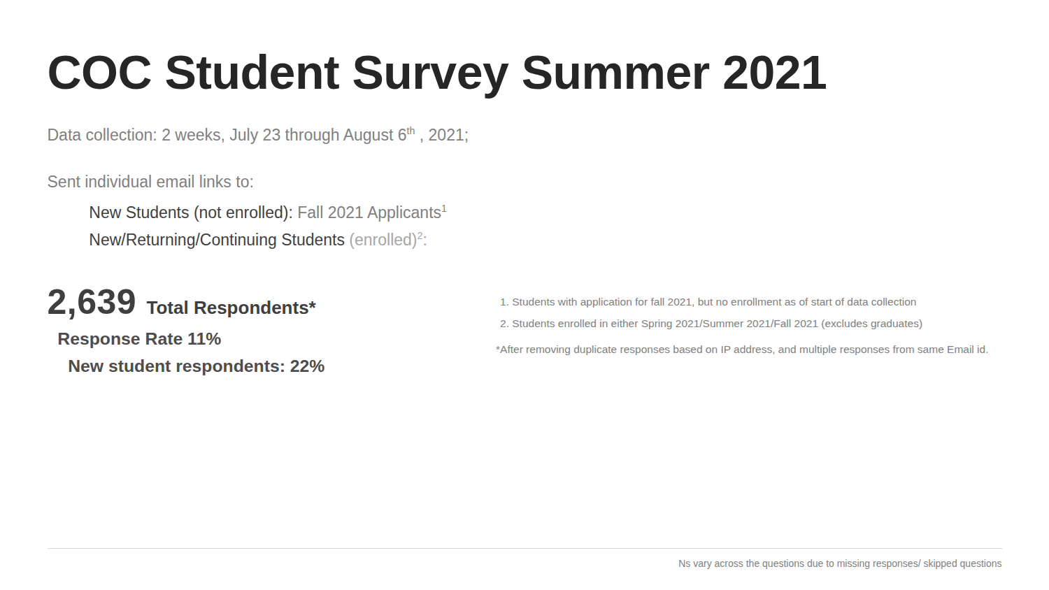COC Student Survey Summer 2021
Data collection: 2 weeks, July 23 through August 6th , 2021;
Sent individual email links to:
New Students (not enrolled): Fall 2021 Applicants1
New/Returning/Continuing Students (enrolled)2:
2,639 Total Respondents*
Response Rate 11%
New student respondents: 22%
Students with application for fall 2021, but no enrollment as of start of data collection
Students enrolled in either Spring 2021/Summer 2021/Fall 2021 (excludes graduates)
*After removing duplicate responses based on IP address, and multiple responses from same Email id.
Ns vary across the questions due to missing responses/ skipped questions